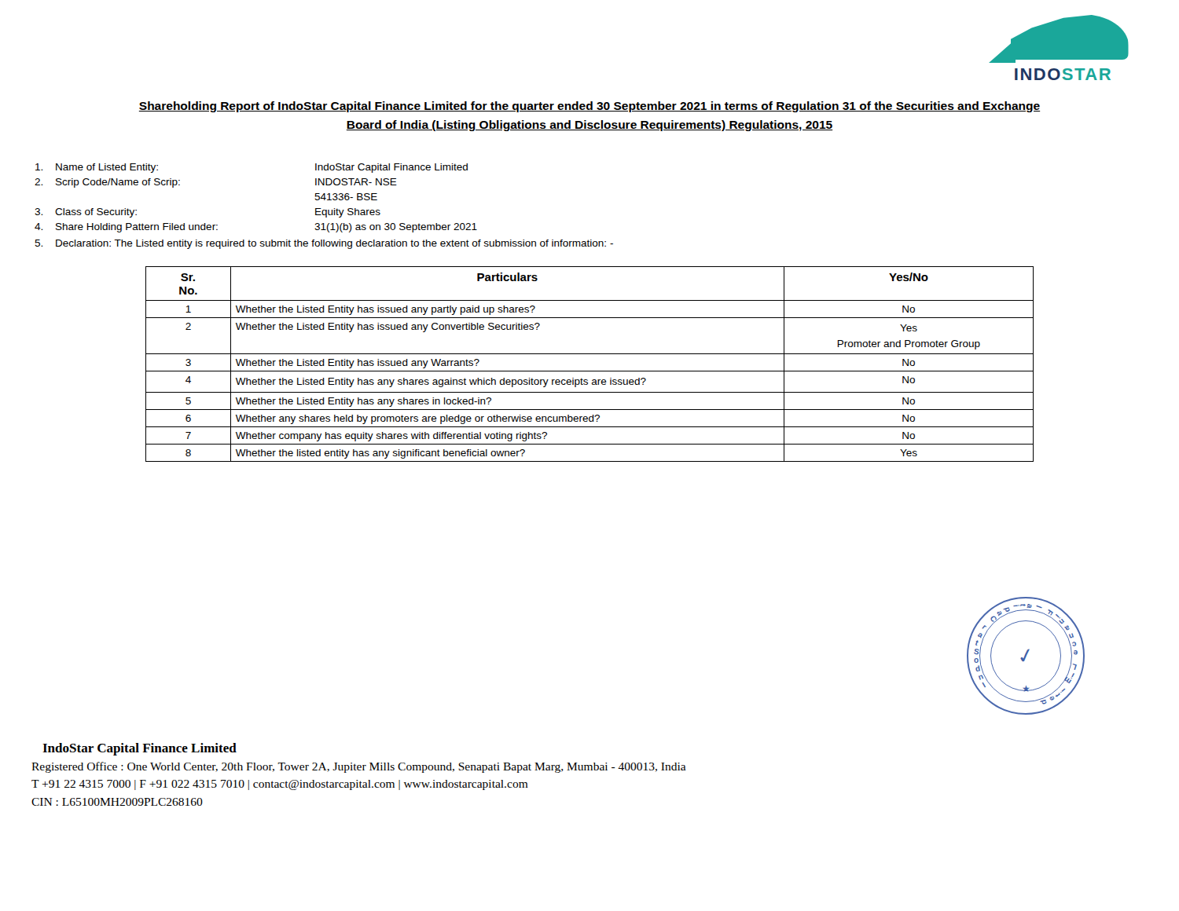INDOSTAR
Shareholding Report of IndoStar Capital Finance Limited for the quarter ended 30 September 2021 in terms of Regulation 31 of the Securities and Exchange Board of India (Listing Obligations and Disclosure Requirements) Regulations, 2015
1.
Name of Listed Entity:
IndoStar Capital Finance Limited
2.
Scrip Code/Name of Scrip:
INDOSTAR- NSE
541336- BSE
3.
Class of Security:
Equity Shares
4.
Share Holding Pattern Filed under:
31(1)(b) as on 30 September 2021
5.
Declaration: The Listed entity is required to submit the following declaration to the extent of submission of information: -
| Sr. No. | Particulars | Yes/No |
| --- | --- | --- |
| 1 | Whether the Listed Entity has issued any partly paid up shares? | No |
| 2 | Whether the Listed Entity has issued any Convertible Securities? | Yes Promoter and Promoter Group |
| 3 | Whether the Listed Entity has issued any Warrants? | No |
| 4 | Whether the Listed Entity has any shares against which depository receipts are issued? | No |
| 5 | Whether the Listed Entity has any shares in locked-in? | No |
| 6 | Whether any shares held by promoters are pledge or otherwise encumbered? | No |
| 7 | Whether company has equity shares with differential voting rights? | No |
| 8 | Whether the listed entity has any significant beneficial owner? | Yes |
I n d o S t a r C a p i t a l F i n a n c e L i m i t e d
✓
★
IndoStar Capital Finance Limited
Registered Office : One World Center, 20th Floor, Tower 2A, Jupiter Mills Compound, Senapati Bapat Marg, Mumbai - 400013, India
T +91 22 4315 7000 | F +91 022 4315 7010 | contact@indostarcapital.com | www.indostarcapital.com
CIN : L65100MH2009PLC268160